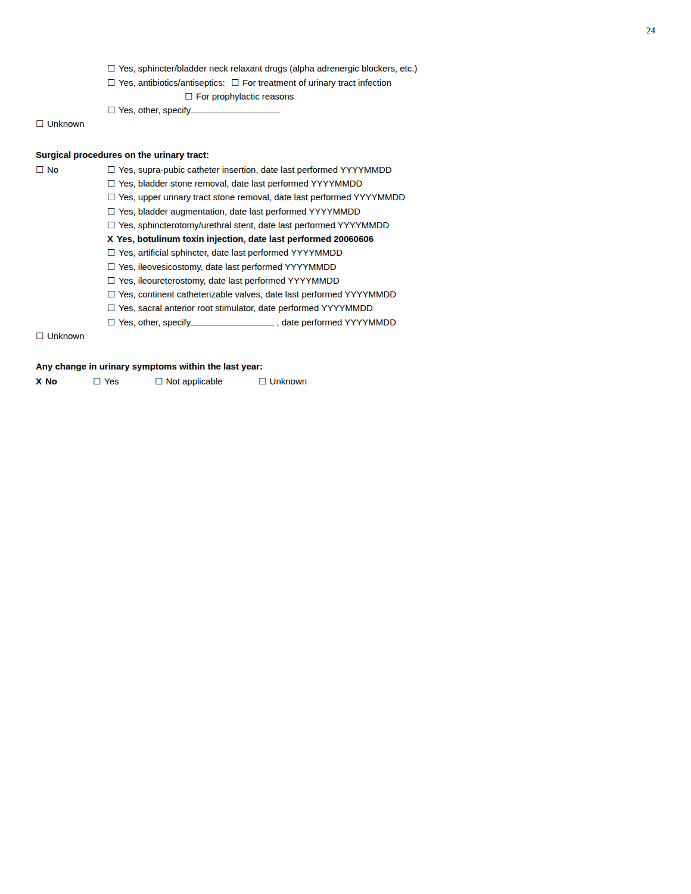24
Yes, sphincter/bladder neck relaxant drugs (alpha adrenergic blockers, etc.)
Yes, antibiotics/antiseptics: For treatment of urinary tract infection
For prophylactic reasons
Yes, other, specify
Unknown
Surgical procedures on the urinary tract:
No
Yes, supra-pubic catheter insertion, date last performed YYYYMMDD
Yes, bladder stone removal, date last performed YYYYMMDD
Yes, upper urinary tract stone removal, date last performed YYYYMMDD
Yes, bladder augmentation, date last performed YYYYMMDD
Yes, sphincterotomy/urethral stent, date last performed YYYYMMDD
Yes, botulinum toxin injection, date last performed 20060606
Yes, artificial sphincter, date last performed YYYYMMDD
Yes, ileovesicostomy, date last performed YYYYMMDD
Yes, ileoureterostomy, date last performed YYYYMMDD
Yes, continent catheterizable valves, date last performed YYYYMMDD
Yes, sacral anterior root stimulator, date performed YYYYMMDD
Yes, other, specify , date performed YYYYMMDD
Unknown
Any change in urinary symptoms within the last year:
No Yes Not applicable Unknown